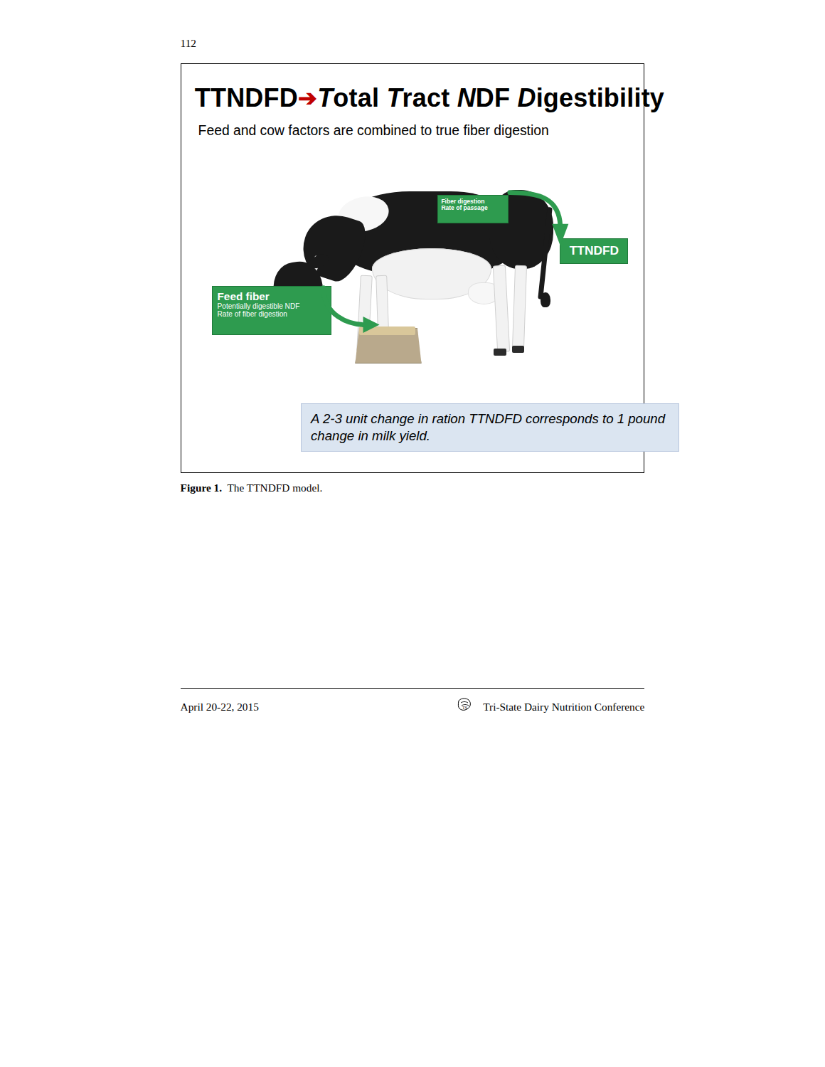112
TTNDFD➔Total Tract NDF Digestibility
Feed and cow factors are combined to true fiber digestion
Fiber digestion Rate of passage
TTNDFD
Feed fiber Potentially digestible NDF Rate of fiber digestion
A 2-3 unit change in ration TTNDFD corresponds to 1 pound change in milk yield.
Figure 1. The TTNDFD model.
April 20-22, 2015
TS Tri-State Dairy Nutrition Conference